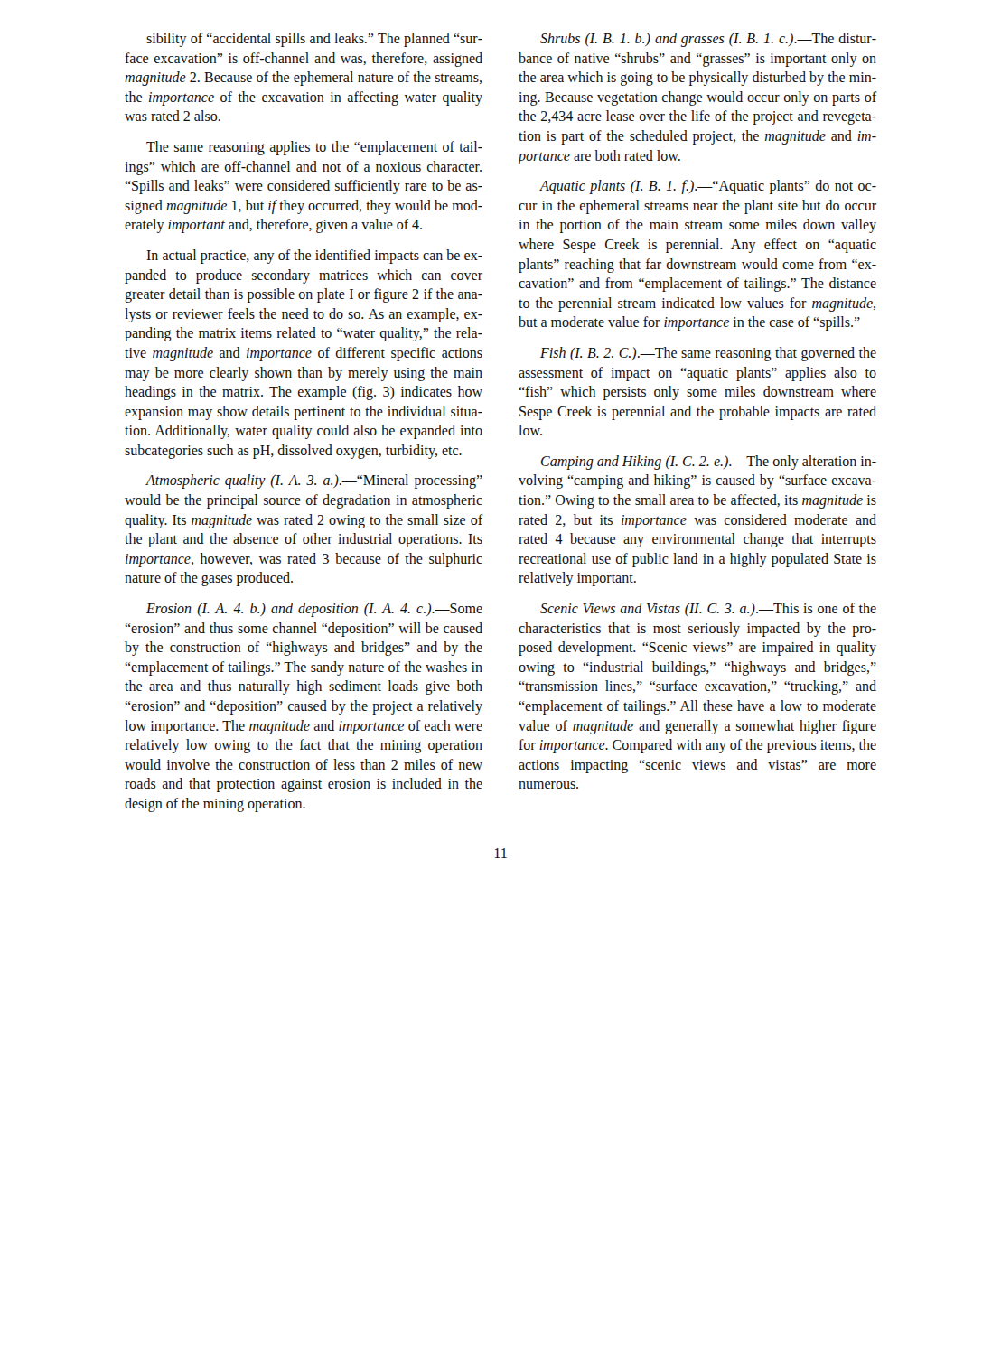sibility of “accidental spills and leaks.” The planned “surface excavation” is off-channel and was, therefore, assigned magnitude 2. Because of the ephemeral nature of the streams, the importance of the excavation in affecting water quality was rated 2 also.
The same reasoning applies to the “emplacement of tailings” which are off-channel and not of a noxious character. “Spills and leaks” were considered sufficiently rare to be assigned magnitude 1, but if they occurred, they would be moderately important and, therefore, given a value of 4.
In actual practice, any of the identified impacts can be expanded to produce secondary matrices which can cover greater detail than is possible on plate I or figure 2 if the analysts or reviewer feels the need to do so. As an example, expanding the matrix items related to “water quality,” the relative magnitude and importance of different specific actions may be more clearly shown than by merely using the main headings in the matrix. The example (fig. 3) indicates how expansion may show details pertinent to the individual situation. Additionally, water quality could also be expanded into subcategories such as pH, dissolved oxygen, turbidity, etc.
Atmospheric quality (I. A. 3. a.).—“Mineral processing” would be the principal source of degradation in atmospheric quality. Its magnitude was rated 2 owing to the small size of the plant and the absence of other industrial operations. Its importance, however, was rated 3 because of the sulphuric nature of the gases produced.
Erosion (I. A. 4. b.) and deposition (I. A. 4. c.).—Some “erosion” and thus some channel “deposition” will be caused by the construction of “highways and bridges” and by the “emplacement of tailings.” The sandy nature of the washes in the area and thus naturally high sediment loads give both “erosion” and “deposition” caused by the project a relatively low importance. The magnitude and importance of each were relatively low owing to the fact that the mining operation would involve the construction of less than 2 miles of new roads and that protection against erosion is included in the design of the mining operation.
Shrubs (I. B. 1. b.) and grasses (I. B. 1. c.).—The disturbance of native “shrubs” and “grasses” is important only on the area which is going to be physically disturbed by the mining. Because vegetation change would occur only on parts of the 2,434 acre lease over the life of the project and revegetation is part of the scheduled project, the magnitude and importance are both rated low.
Aquatic plants (I. B. 1. f.).—“Aquatic plants” do not occur in the ephemeral streams near the plant site but do occur in the portion of the main stream some miles down valley where Sespe Creek is perennial. Any effect on “aquatic plants” reaching that far downstream would come from “excavation” and from “emplacement of tailings.” The distance to the perennial stream indicated low values for magnitude, but a moderate value for importance in the case of “spills.”
Fish (I. B. 2. C.).—The same reasoning that governed the assessment of impact on “aquatic plants” applies also to “fish” which persists only some miles downstream where Sespe Creek is perennial and the probable impacts are rated low.
Camping and Hiking (I. C. 2. e.).—The only alteration involving “camping and hiking” is caused by “surface excavation.” Owing to the small area to be affected, its magnitude is rated 2, but its importance was considered moderate and rated 4 because any environmental change that interrupts recreational use of public land in a highly populated State is relatively important.
Scenic Views and Vistas (II. C. 3. a.).—This is one of the characteristics that is most seriously impacted by the proposed development. “Scenic views” are impaired in quality owing to “industrial buildings,” “highways and bridges,” “transmission lines,” “surface excavation,” “trucking,” and “emplacement of tailings.” All these have a low to moderate value of magnitude and generally a somewhat higher figure for importance. Compared with any of the previous items, the actions impacting “scenic views and vistas” are more numerous.
11